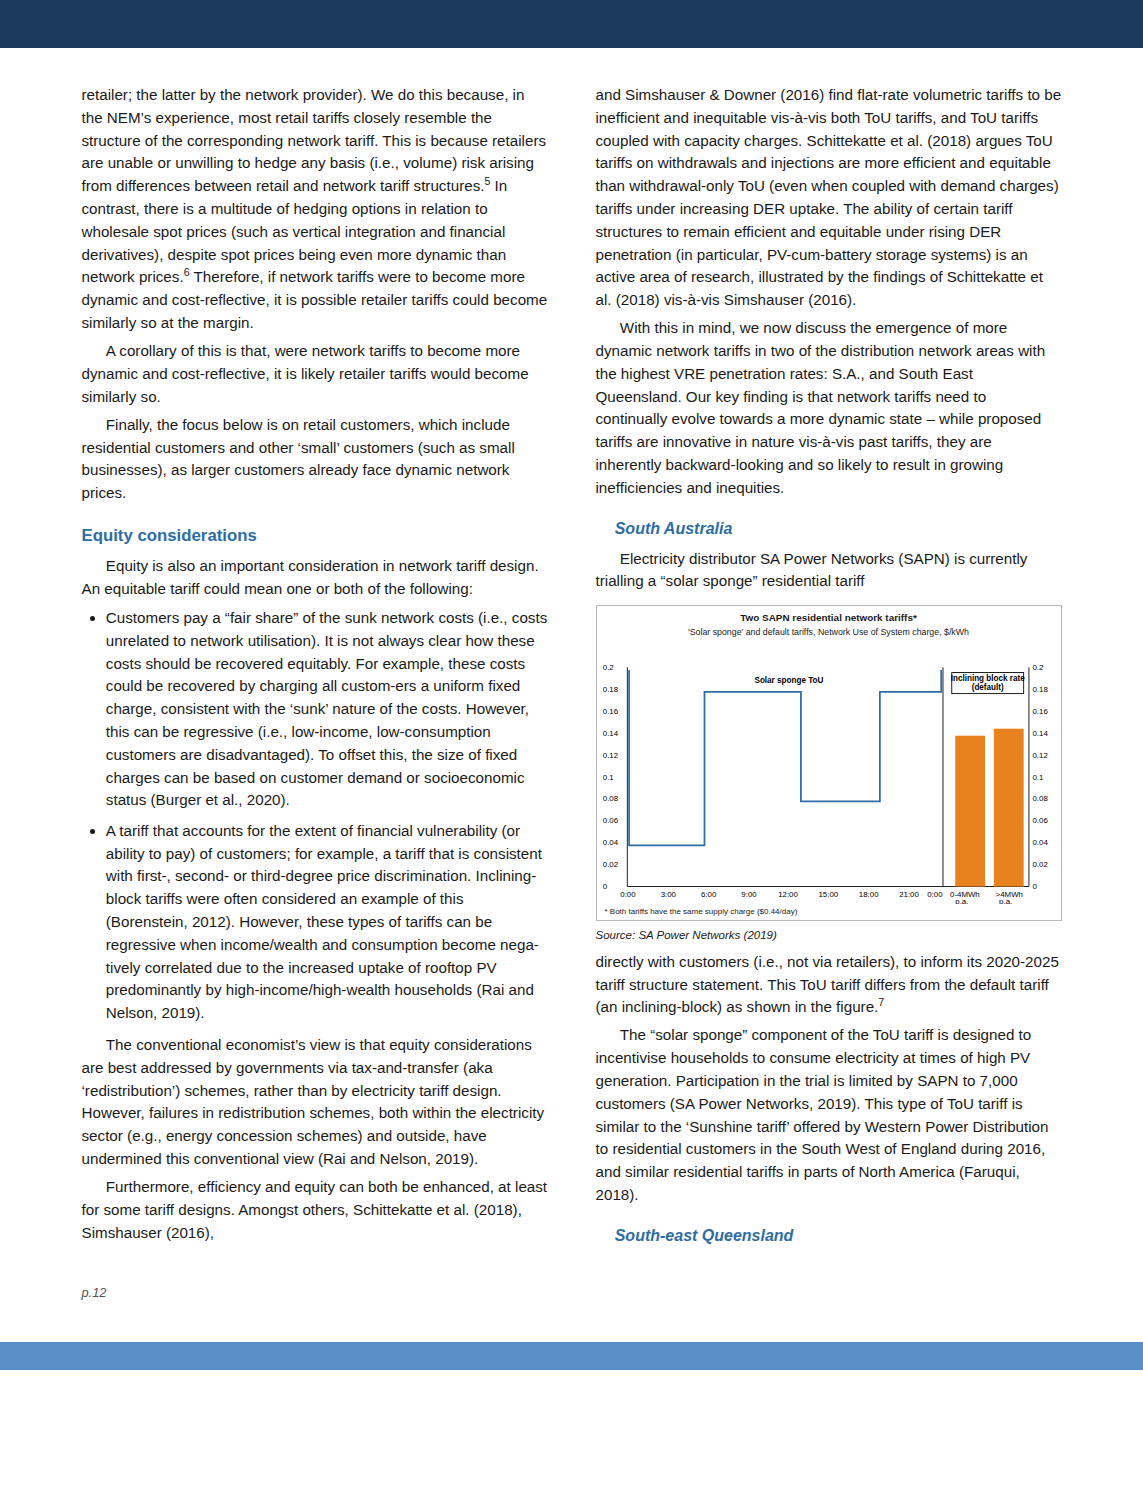retailer; the latter by the network provider). We do this because, in the NEM’s experience, most retail tariffs closely resemble the structure of the corresponding network tariff. This is because retailers are unable or unwilling to hedge any basis (i.e., volume) risk arising from differences between retail and network tariff structures.5 In contrast, there is a multitude of hedging options in relation to wholesale spot prices (such as vertical integration and financial derivatives), despite spot prices being even more dynamic than network prices.6 Therefore, if network tariffs were to become more dynamic and cost-reflective, it is possible retailer tariffs could become similarly so at the margin.
A corollary of this is that, were network tariffs to become more dynamic and cost-reflective, it is likely retailer tariffs would become similarly so.
Finally, the focus below is on retail customers, which include residential customers and other ‘small’ customers (such as small businesses), as larger customers already face dynamic network prices.
Equity considerations
Equity is also an important consideration in network tariff design. An equitable tariff could mean one or both of the following:
Customers pay a “fair share” of the sunk network costs (i.e., costs unrelated to network utilisation). It is not always clear how these costs should be recovered equitably. For example, these costs could be recovered by charging all custom-ers a uniform fixed charge, consistent with the ‘sunk’ nature of the costs. However, this can be regressive (i.e., low-income, low-consumption customers are disadvantaged). To offset this, the size of fixed charges can be based on customer demand or socioeconomic status (Burger et al., 2020).
A tariff that accounts for the extent of financial vulnerability (or ability to pay) of customers; for example, a tariff that is consistent with first-, second- or third-degree price discrimination. Inclining-block tariffs were often considered an example of this (Borenstein, 2012). However, these types of tariffs can be regressive when income/wealth and consumption become nega-tively correlated due to the increased uptake of rooftop PV predominantly by high-income/high-wealth households (Rai and Nelson, 2019).
The conventional economist’s view is that equity considerations are best addressed by governments via tax-and-transfer (aka ‘redistribution’) schemes, rather than by electricity tariff design. However, failures in redistribution schemes, both within the electricity sector (e.g., energy concession schemes) and outside, have undermined this conventional view (Rai and Nelson, 2019).
Furthermore, efficiency and equity can both be enhanced, at least for some tariff designs. Amongst others, Schittekatte et al. (2018), Simshauser (2016),
and Simshauser & Downer (2016) find flat-rate volumetric tariffs to be inefficient and inequitable vis-à-vis both ToU tariffs, and ToU tariffs coupled with capacity charges. Schittekatte et al. (2018) argues ToU tariffs on withdrawals and injections are more efficient and equitable than withdrawal-only ToU (even when coupled with demand charges) tariffs under increasing DER uptake. The ability of certain tariff structures to remain efficient and equitable under rising DER penetration (in particular, PV-cum-battery storage systems) is an active area of research, illustrated by the findings of Schittekatte et al. (2018) vis-à-vis Simshauser (2016).
With this in mind, we now discuss the emergence of more dynamic network tariffs in two of the distribution network areas with the highest VRE penetration rates: S.A., and South East Queensland. Our key finding is that network tariffs need to continually evolve towards a more dynamic state – while proposed tariffs are innovative in nature vis-à-vis past tariffs, they are inherently backward-looking and so likely to result in growing inefficiencies and inequities.
South Australia
Electricity distributor SA Power Networks (SAPN) is currently trialling a “solar sponge” residential tariff
Two SAPN residential network tariffs*
'Solar sponge' and default tariffs, Network Use of System charge, $/kWh
0.2 0.18 0.16 0.14 0.12 0.1 0.08 0.06 0.04 0.02 0 0.2 0.18 0.16 0.14 0.12 0.1 0.08 0.06 0.04 0.02 0 Solar sponge ToU Inclining block rate (default) 0:00 3:00 6:00 9:00 12:00 15:00 18:00 21:00 0:00 0-4MWh p.a. >4MWh p.a.
* Both tariffs have the same supply charge ($0.44/day)
Source: SA Power Networks (2019)
directly with customers (i.e., not via retailers), to inform its 2020-2025 tariff structure statement. This ToU tariff differs from the default tariff (an inclining-block) as shown in the figure.7
The “solar sponge” component of the ToU tariff is designed to incentivise households to consume electricity at times of high PV generation. Participation in the trial is limited by SAPN to 7,000 customers (SA Power Networks, 2019). This type of ToU tariff is similar to the ‘Sunshine tariff’ offered by Western Power Distribution to residential customers in the South West of England during 2016, and similar residential tariffs in parts of North America (Faruqui, 2018).
South-east Queensland
p.12